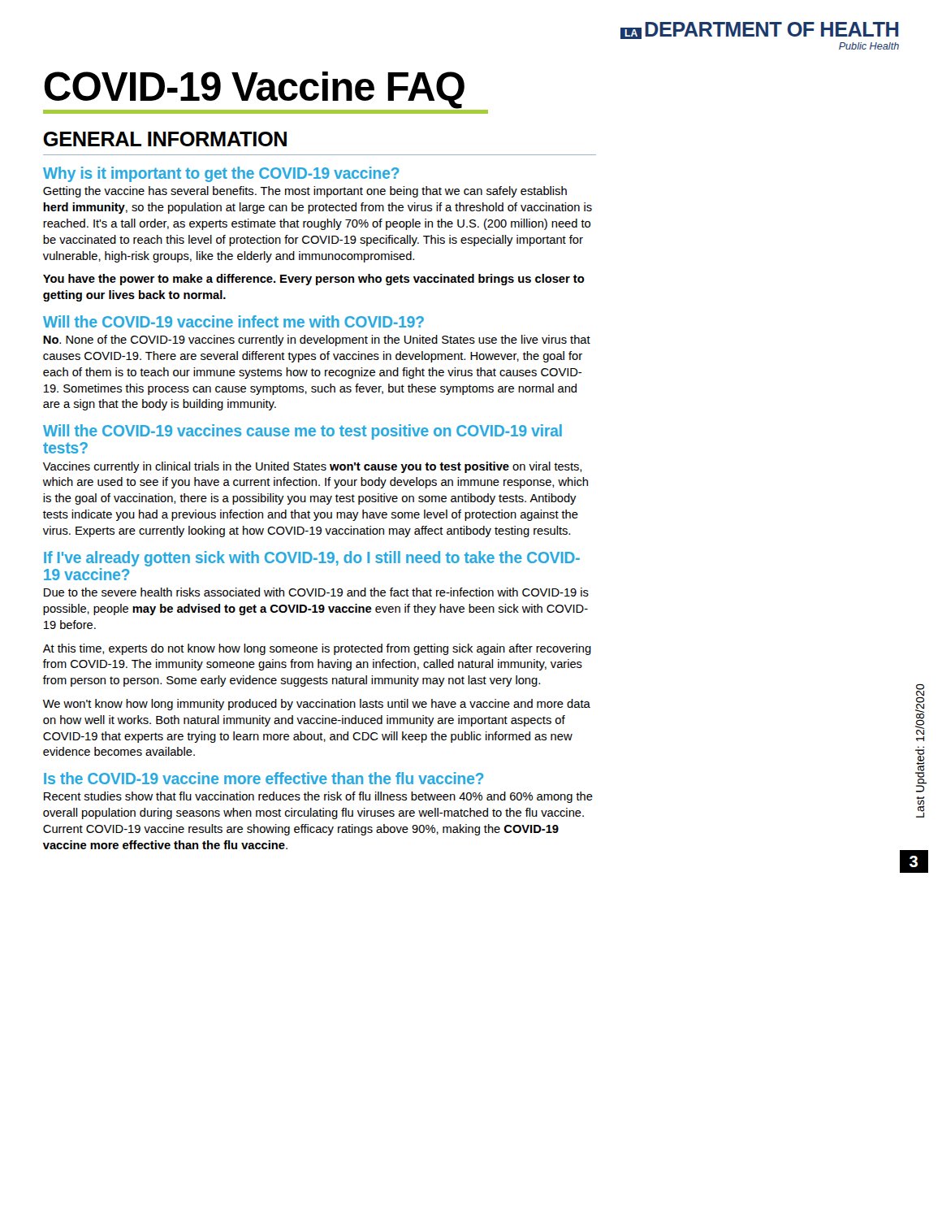LA DEPARTMENT OF HEALTH
Public Health
COVID-19 Vaccine FAQ
GENERAL INFORMATION
Why is it important to get the COVID-19 vaccine?
Getting the vaccine has several benefits. The most important one being that we can safely establish herd immunity, so the population at large can be protected from the virus if a threshold of vaccination is reached. It's a tall order, as experts estimate that roughly 70% of people in the U.S. (200 million) need to be vaccinated to reach this level of protection for COVID-19 specifically. This is especially important for vulnerable, high-risk groups, like the elderly and immunocompromised.
You have the power to make a difference. Every person who gets vaccinated brings us closer to getting our lives back to normal.
Will the COVID-19 vaccine infect me with COVID-19?
No. None of the COVID-19 vaccines currently in development in the United States use the live virus that causes COVID-19. There are several different types of vaccines in development. However, the goal for each of them is to teach our immune systems how to recognize and fight the virus that causes COVID-19. Sometimes this process can cause symptoms, such as fever, but these symptoms are normal and are a sign that the body is building immunity.
Will the COVID-19 vaccines cause me to test positive on COVID-19 viral tests?
Vaccines currently in clinical trials in the United States won't cause you to test positive on viral tests, which are used to see if you have a current infection. If your body develops an immune response, which is the goal of vaccination, there is a possibility you may test positive on some antibody tests. Antibody tests indicate you had a previous infection and that you may have some level of protection against the virus. Experts are currently looking at how COVID-19 vaccination may affect antibody testing results.
If I've already gotten sick with COVID-19, do I still need to take the COVID-19 vaccine?
Due to the severe health risks associated with COVID-19 and the fact that re-infection with COVID-19 is possible, people may be advised to get a COVID-19 vaccine even if they have been sick with COVID-19 before.
At this time, experts do not know how long someone is protected from getting sick again after recovering from COVID-19. The immunity someone gains from having an infection, called natural immunity, varies from person to person. Some early evidence suggests natural immunity may not last very long.
We won't know how long immunity produced by vaccination lasts until we have a vaccine and more data on how well it works. Both natural immunity and vaccine-induced immunity are important aspects of COVID-19 that experts are trying to learn more about, and CDC will keep the public informed as new evidence becomes available.
Is the COVID-19 vaccine more effective than the flu vaccine?
Recent studies show that flu vaccination reduces the risk of flu illness between 40% and 60% among the overall population during seasons when most circulating flu viruses are well-matched to the flu vaccine. Current COVID-19 vaccine results are showing efficacy ratings above 90%, making the COVID-19 vaccine more effective than the flu vaccine.
Last Updated: 12/08/2020
3